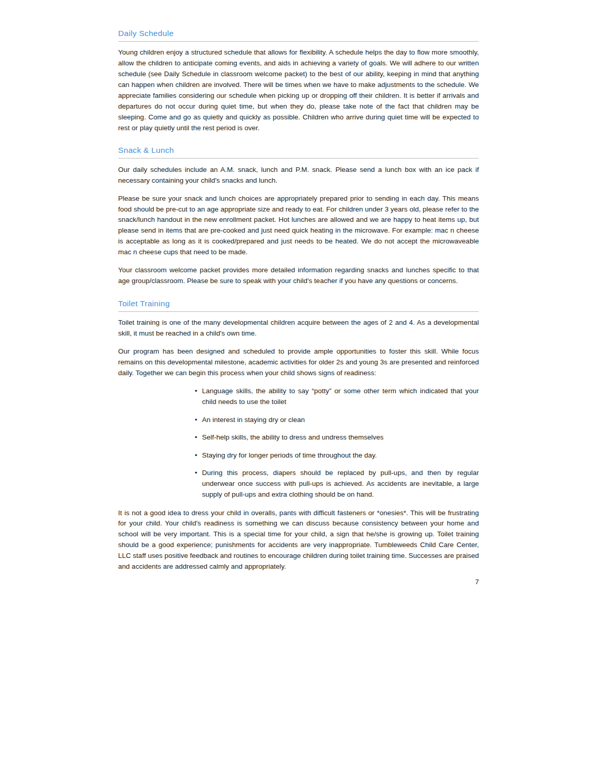Daily Schedule
Young children enjoy a structured schedule that allows for flexibility. A schedule helps the day to flow more smoothly, allow the children to anticipate coming events, and aids in achieving a variety of goals. We will adhere to our written schedule (see Daily Schedule in classroom welcome packet) to the best of our ability, keeping in mind that anything can happen when children are involved. There will be times when we have to make adjustments to the schedule. We appreciate families considering our schedule when picking up or dropping off their children. It is better if arrivals and departures do not occur during quiet time, but when they do, please take note of the fact that children may be sleeping. Come and go as quietly and quickly as possible. Children who arrive during quiet time will be expected to rest or play quietly until the rest period is over.
Snack & Lunch
Our daily schedules include an A.M. snack, lunch and P.M. snack. Please send a lunch box with an ice pack if necessary containing your child's snacks and lunch.
Please be sure your snack and lunch choices are appropriately prepared prior to sending in each day. This means food should be pre-cut to an age appropriate size and ready to eat. For children under 3 years old, please refer to the snack/lunch handout in the new enrollment packet. Hot lunches are allowed and we are happy to heat items up, but please send in items that are pre-cooked and just need quick heating in the microwave. For example: mac n cheese is acceptable as long as it is cooked/prepared and just needs to be heated. We do not accept the microwaveable mac n cheese cups that need to be made.
Your classroom welcome packet provides more detailed information regarding snacks and lunches specific to that age group/classroom. Please be sure to speak with your child's teacher if you have any questions or concerns.
Toilet Training
Toilet training is one of the many developmental children acquire between the ages of 2 and 4. As a developmental skill, it must be reached in a child's own time.
Our program has been designed and scheduled to provide ample opportunities to foster this skill. While focus remains on this developmental milestone, academic activities for older 2s and young 3s are presented and reinforced daily. Together we can begin this process when your child shows signs of readiness:
Language skills, the ability to say “potty” or some other term which indicated that your child needs to use the toilet
An interest in staying dry or clean
Self-help skills, the ability to dress and undress themselves
Staying dry for longer periods of time throughout the day.
During this process, diapers should be replaced by pull-ups, and then by regular underwear once success with pull-ups is achieved. As accidents are inevitable, a large supply of pull-ups and extra clothing should be on hand.
It is not a good idea to dress your child in overalls, pants with difficult fasteners or *onesies*. This will be frustrating for your child. Your child's readiness is something we can discuss because consistency between your home and school will be very important. This is a special time for your child, a sign that he/she is growing up. Toilet training should be a good experience; punishments for accidents are very inappropriate. Tumbleweeds Child Care Center, LLC staff uses positive feedback and routines to encourage children during toilet training time. Successes are praised and accidents are addressed calmly and appropriately.
7